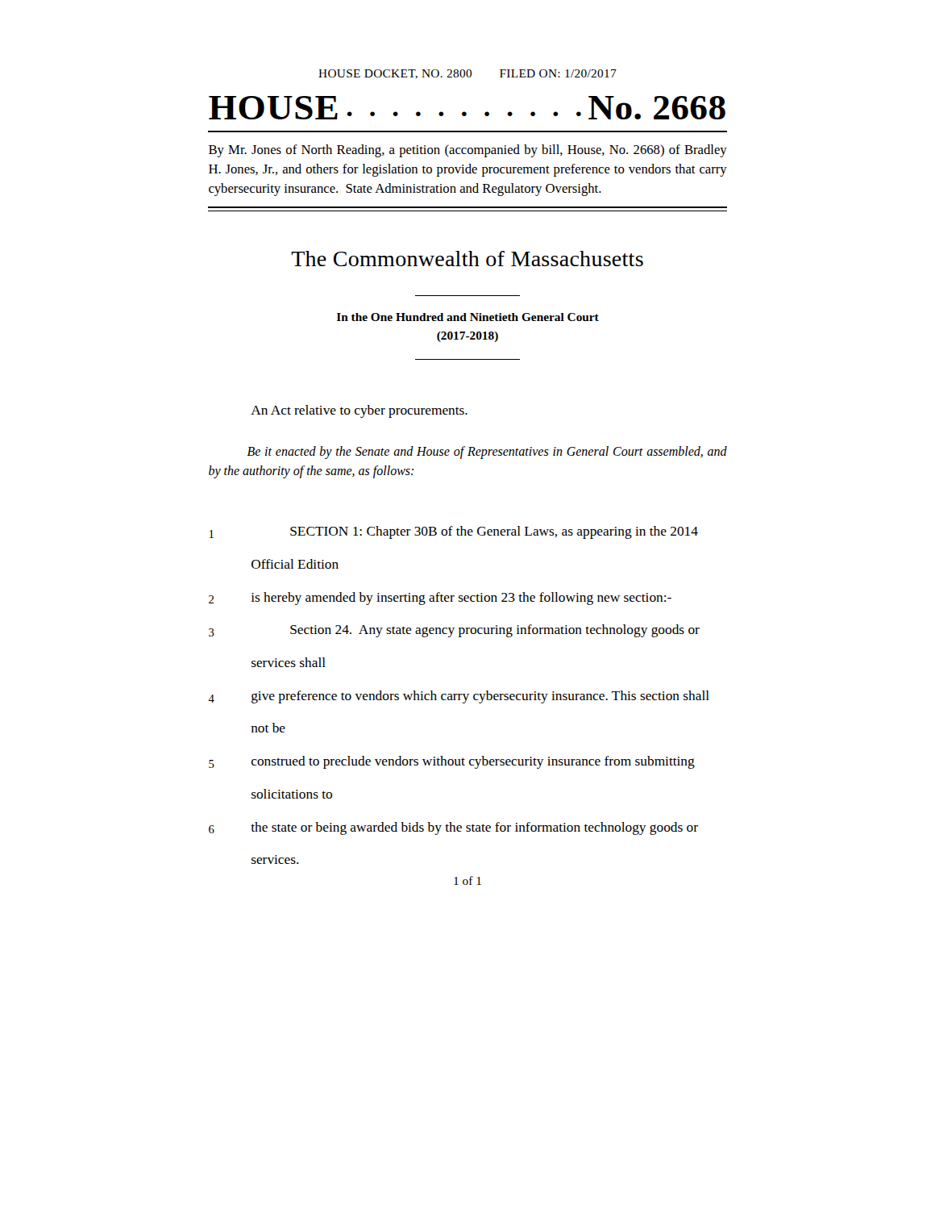HOUSE DOCKET, NO. 2800 FILED ON: 1/20/2017
HOUSE . . . . . . . . . . . . . . . No. 2668
By Mr. Jones of North Reading, a petition (accompanied by bill, House, No. 2668) of Bradley H. Jones, Jr., and others for legislation to provide procurement preference to vendors that carry cybersecurity insurance. State Administration and Regulatory Oversight.
The Commonwealth of Massachusetts
In the One Hundred and Ninetieth General Court
(2017-2018)
An Act relative to cyber procurements.
Be it enacted by the Senate and House of Representatives in General Court assembled, and by the authority of the same, as follows:
1
SECTION 1: Chapter 30B of the General Laws, as appearing in the 2014 Official Edition
2
is hereby amended by inserting after section 23 the following new section:-
3
Section 24. Any state agency procuring information technology goods or services shall
4
give preference to vendors which carry cybersecurity insurance. This section shall not be
5
construed to preclude vendors without cybersecurity insurance from submitting solicitations to
6
the state or being awarded bids by the state for information technology goods or services.
1 of 1